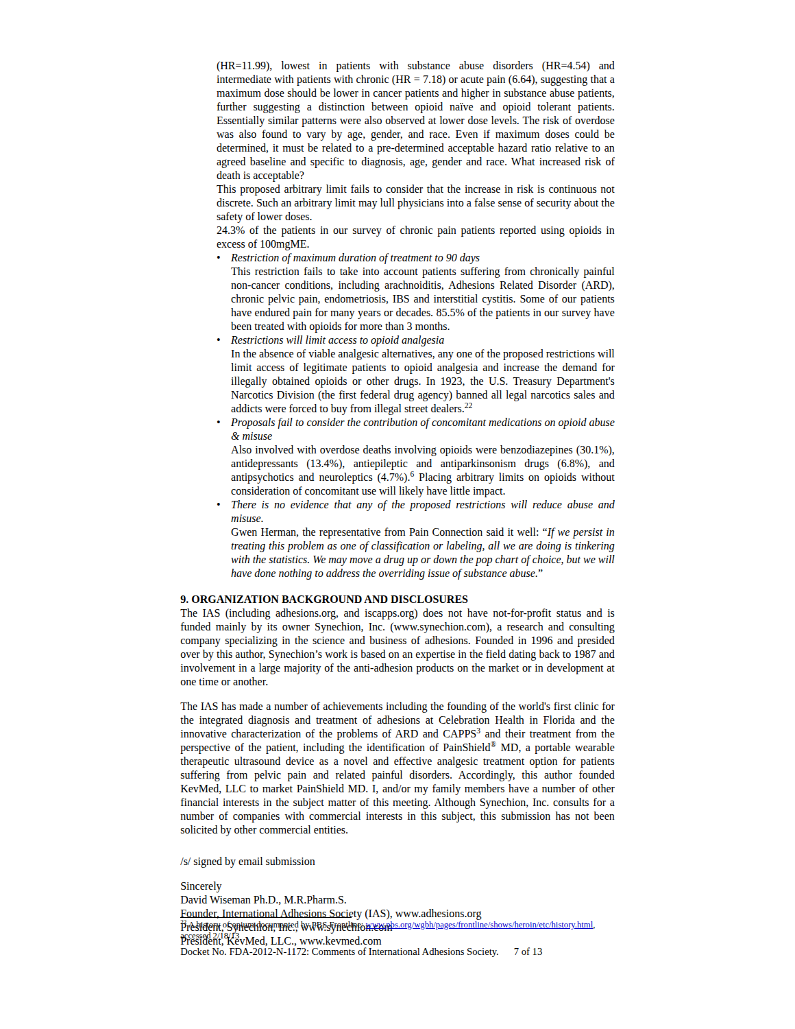(HR=11.99), lowest in patients with substance abuse disorders (HR=4.54) and intermediate with patients with chronic (HR = 7.18) or acute pain (6.64), suggesting that a maximum dose should be lower in cancer patients and higher in substance abuse patients, further suggesting a distinction between opioid naïve and opioid tolerant patients. Essentially similar patterns were also observed at lower dose levels. The risk of overdose was also found to vary by age, gender, and race. Even if maximum doses could be determined, it must be related to a pre-determined acceptable hazard ratio relative to an agreed baseline and specific to diagnosis, age, gender and race. What increased risk of death is acceptable?
This proposed arbitrary limit fails to consider that the increase in risk is continuous not discrete. Such an arbitrary limit may lull physicians into a false sense of security about the safety of lower doses.
24.3% of the patients in our survey of chronic pain patients reported using opioids in excess of 100mgME.
Restriction of maximum duration of treatment to 90 days
This restriction fails to take into account patients suffering from chronically painful non-cancer conditions, including arachnoiditis, Adhesions Related Disorder (ARD), chronic pelvic pain, endometriosis, IBS and interstitial cystitis. Some of our patients have endured pain for many years or decades. 85.5% of the patients in our survey have been treated with opioids for more than 3 months.
Restrictions will limit access to opioid analgesia
In the absence of viable analgesic alternatives, any one of the proposed restrictions will limit access of legitimate patients to opioid analgesia and increase the demand for illegally obtained opioids or other drugs. In 1923, the U.S. Treasury Department's Narcotics Division (the first federal drug agency) banned all legal narcotics sales and addicts were forced to buy from illegal street dealers.22
Proposals fail to consider the contribution of concomitant medications on opioid abuse & misuse
Also involved with overdose deaths involving opioids were benzodiazepines (30.1%), antidepressants (13.4%), antiepileptic and antiparkinsonism drugs (6.8%), and antipsychotics and neuroleptics (4.7%).6 Placing arbitrary limits on opioids without consideration of concomitant use will likely have little impact.
There is no evidence that any of the proposed restrictions will reduce abuse and misuse.
Gwen Herman, the representative from Pain Connection said it well: “If we persist in treating this problem as one of classification or labeling, all we are doing is tinkering with the statistics. We may move a drug up or down the pop chart of choice, but we will have done nothing to address the overriding issue of substance abuse.”
9. ORGANIZATION BACKGROUND AND DISCLOSURES
The IAS (including adhesions.org, and iscapps.org) does not have not-for-profit status and is funded mainly by its owner Synechion, Inc. (www.synechion.com), a research and consulting company specializing in the science and business of adhesions. Founded in 1996 and presided over by this author, Synechion’s work is based on an expertise in the field dating back to 1987 and involvement in a large majority of the anti-adhesion products on the market or in development at one time or another.
The IAS has made a number of achievements including the founding of the world's first clinic for the integrated diagnosis and treatment of adhesions at Celebration Health in Florida and the innovative characterization of the problems of ARD and CAPPS3 and their treatment from the perspective of the patient, including the identification of PainShield® MD, a portable wearable therapeutic ultrasound device as a novel and effective analgesic treatment option for patients suffering from pelvic pain and related painful disorders. Accordingly, this author founded KevMed, LLC to market PainShield MD. I, and/or my family members have a number of other financial interests in the subject matter of this meeting. Although Synechion, Inc. consults for a number of companies with commercial interests in this subject, this submission has not been solicited by other commercial entities.
/s/ signed by email submission
Sincerely
David Wiseman Ph.D., M.R.Pharm.S.
Founder, International Adhesions Society (IAS), www.adhesions.org
President, Synechion, Inc., www.synechion.com
President, KevMed, LLC., www.kevmed.com
22 A history of opium documented by PBS Frontline: www.pbs.org/wgbh/pages/frontline/shows/heroin/etc/history.html, accessed 2/18/13
Docket No. FDA-2012-N-1172: Comments of International Adhesions Society. 7 of 13